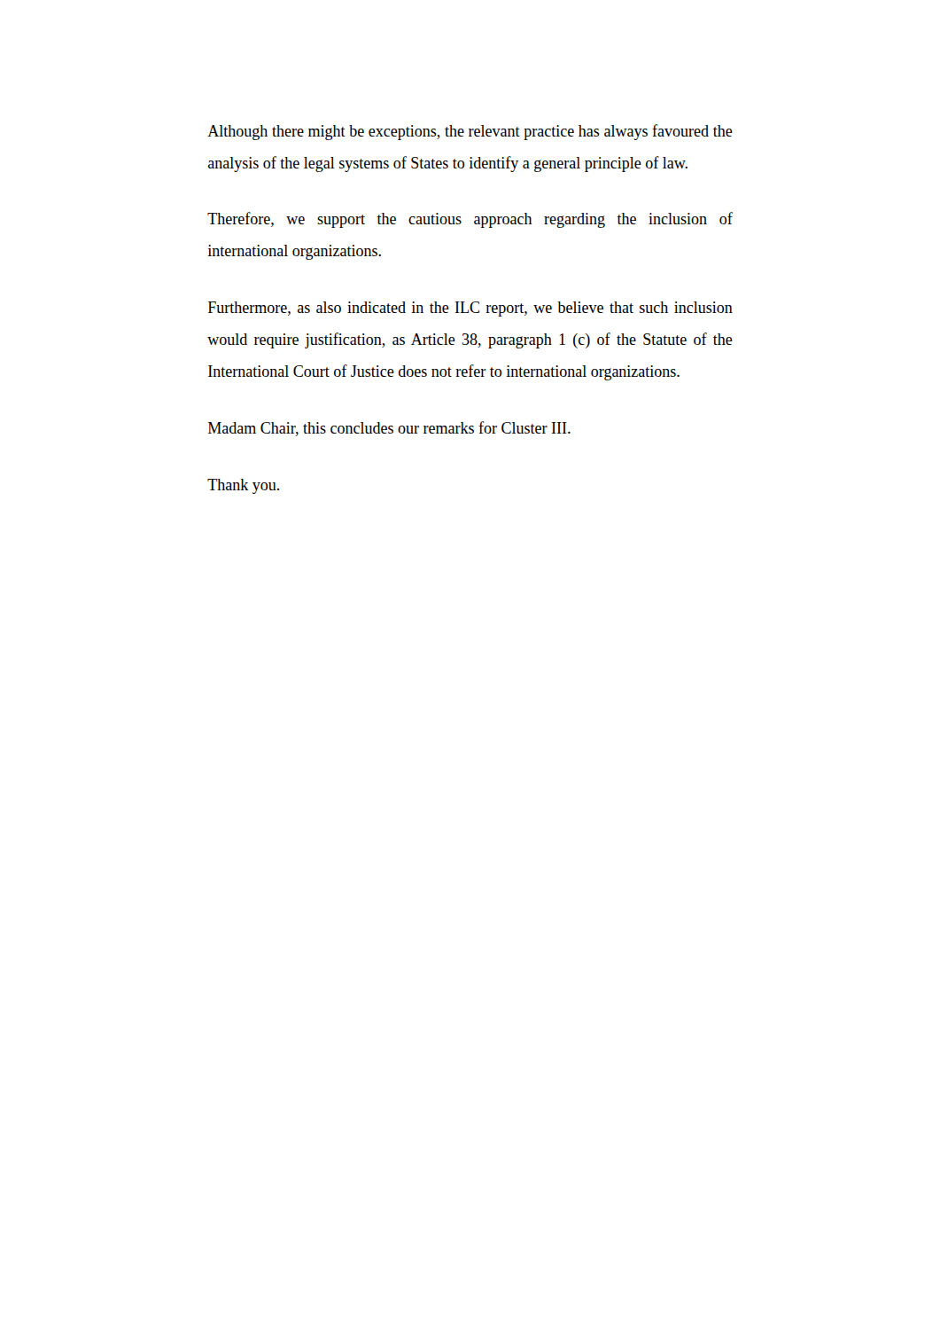Although there might be exceptions, the relevant practice has always favoured the analysis of the legal systems of States to identify a general principle of law.
Therefore, we support the cautious approach regarding the inclusion of international organizations.
Furthermore, as also indicated in the ILC report, we believe that such inclusion would require justification, as Article 38, paragraph 1 (c) of the Statute of the International Court of Justice does not refer to international organizations.
Madam Chair, this concludes our remarks for Cluster III.
Thank you.